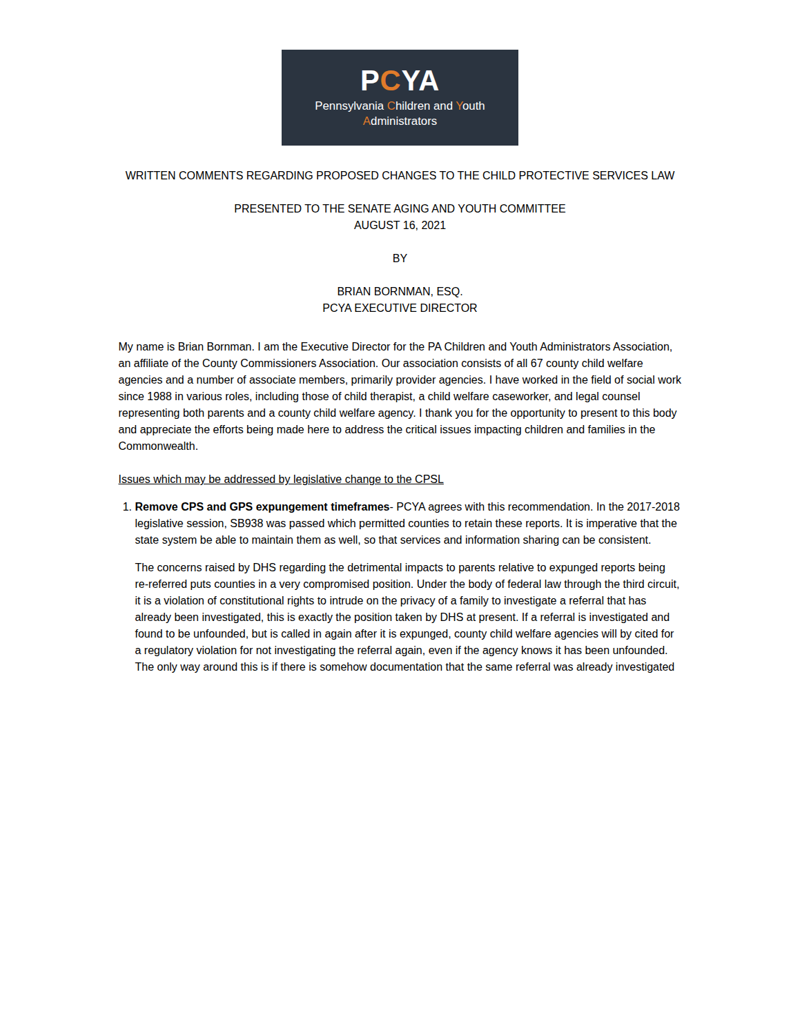PCYA
Pennsylvania Children and Youth
Administrators
Written Comments Regarding Proposed Changes to the Child Protective Services Law
Presented to the Senate Aging and Youth Committee
August 16, 2021
By
Brian Bornman, Esq.
PCYA Executive Director
My name is Brian Bornman. I am the Executive Director for the PA Children and Youth Administrators Association, an affiliate of the County Commissioners Association. Our association consists of all 67 county child welfare agencies and a number of associate members, primarily provider agencies. I have worked in the field of social work since 1988 in various roles, including those of child therapist, a child welfare caseworker, and legal counsel representing both parents and a county child welfare agency. I thank you for the opportunity to present to this body and appreciate the efforts being made here to address the critical issues impacting children and families in the Commonwealth.
Issues which may be addressed by legislative change to the CPSL
Remove CPS and GPS expungement timeframes- PCYA agrees with this recommendation. In the 2017-2018 legislative session, SB938 was passed which permitted counties to retain these reports. It is imperative that the state system be able to maintain them as well, so that services and information sharing can be consistent.
The concerns raised by DHS regarding the detrimental impacts to parents relative to expunged reports being re-referred puts counties in a very compromised position. Under the body of federal law through the third circuit, it is a violation of constitutional rights to intrude on the privacy of a family to investigate a referral that has already been investigated, this is exactly the position taken by DHS at present. If a referral is investigated and found to be unfounded, but is called in again after it is expunged, county child welfare agencies will by cited for a regulatory violation for not investigating the referral again, even if the agency knows it has been unfounded. The only way around this is if there is somehow documentation that the same referral was already investigated